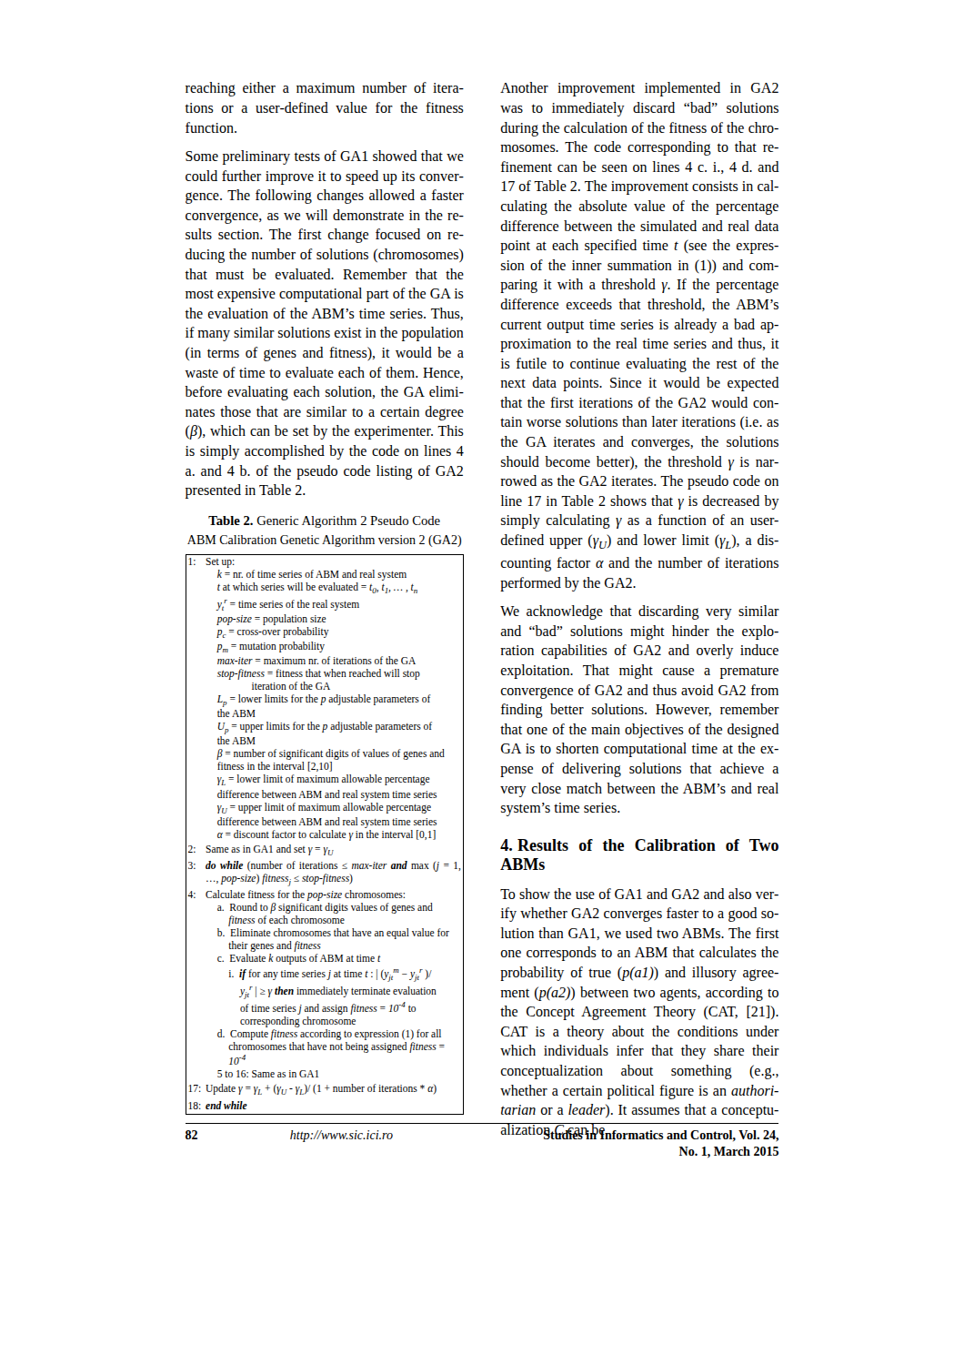reaching either a maximum number of iterations or a user-defined value for the fitness function.
Some preliminary tests of GA1 showed that we could further improve it to speed up its convergence. The following changes allowed a faster convergence, as we will demonstrate in the results section. The first change focused on reducing the number of solutions (chromosomes) that must be evaluated. Remember that the most expensive computational part of the GA is the evaluation of the ABM’s time series. Thus, if many similar solutions exist in the population (in terms of genes and fitness), it would be a waste of time to evaluate each of them. Hence, before evaluating each solution, the GA eliminates those that are similar to a certain degree (β), which can be set by the experimenter. This is simply accomplished by the code on lines 4 a. and 4 b. of the pseudo code listing of GA2 presented in Table 2.
Table 2. Generic Algorithm 2 Pseudo Code
ABM Calibration Genetic Algorithm version 2 (GA2)
| 1: | Set up: k = nr. of time series of ABM and real system t at which series will be evaluated = t 0 , t 1 , … , t n y t r = time series of the real system pop-size = population size p c = cross-over probability p m = mutation probability max-iter = maximum nr. of iterations of the GA stop-fitness = fitness that when reached will stop iteration of the GA L p = lower limits for the p adjustable parameters of the ABM U p = upper limits for the p adjustable parameters of the ABM β = number of significant digits of values of genes and fitness in the interval [2,10] γ L = lower limit of maximum allowable percentage difference between ABM and real system time series γ U = upper limit of maximum allowable percentage difference between ABM and real system time series α = discount factor to calculate γ in the interval [0,1] |
| 2: | Same as in GA1 and set γ = γ U |
| 3: | do while (number of iterations ≤ max-iter and max ( j = 1, …, pop-size ) fitness j ≤ stop-fitness ) |
| 4: | Calculate fitness for the pop-size chromosomes: a. Round to β significant digits values of genes and fitness of each chromosome b. Eliminate chromosomes that have an equal value for their genes and fitness c. Evaluate k outputs of ABM at time t i. if for any time series j at time t : / ( y jt m − y jt r )/ y jt r / ≥ γ then immediately terminate evaluation of time series j and assign fitness = 10 -4 to corresponding chromosome d. Compute fitness according to expression (1) for all chromosomes that have not being assigned fitness = 10 -4 5 to 16: Same as in GA1 |
| 17: | Update γ = γ L + ( γ U - γ L )/ (1 + number of iterations * α ) |
| 18: | end while |
Another improvement implemented in GA2 was to immediately discard “bad” solutions during the calculation of the fitness of the chromosomes. The code corresponding to that refinement can be seen on lines 4 c. i., 4 d. and 17 of Table 2. The improvement consists in calculating the absolute value of the percentage difference between the simulated and real data point at each specified time t (see the expression of the inner summation in (1)) and comparing it with a threshold γ. If the percentage difference exceeds that threshold, the ABM’s current output time series is already a bad approximation to the real time series and thus, it is futile to continue evaluating the rest of the next data points. Since it would be expected that the first iterations of the GA2 would contain worse solutions than later iterations (i.e. as the GA iterates and converges, the solutions should become better), the threshold γ is narrowed as the GA2 iterates. The pseudo code on line 17 in Table 2 shows that γ is decreased by simply calculating γ as a function of an user-defined upper (γU) and lower limit (γL), a discounting factor α and the number of iterations performed by the GA2.
We acknowledge that discarding very similar and “bad” solutions might hinder the exploration capabilities of GA2 and overly induce exploitation. That might cause a premature convergence of GA2 and thus avoid GA2 from finding better solutions. However, remember that one of the main objectives of the designed GA is to shorten computational time at the expense of delivering solutions that achieve a very close match between the ABM’s and real system’s time series.
4. Results of the Calibration of Two ABMs
To show the use of GA1 and GA2 and also verify whether GA2 converges faster to a good solution than GA1, we used two ABMs. The first one corresponds to an ABM that calculates the probability of true (p(a1)) and illusory agreement (p(a2)) between two agents, according to the Concept Agreement Theory (CAT, [21]). CAT is a theory about the conditions under which individuals infer that they share their conceptualization about something (e.g., whether a certain political figure is an authoritarian or a leader). It assumes that a conceptualization C can be
82
http://www.sic.ici.ro
Studies in Informatics and Control, Vol. 24, No. 1, March 2015